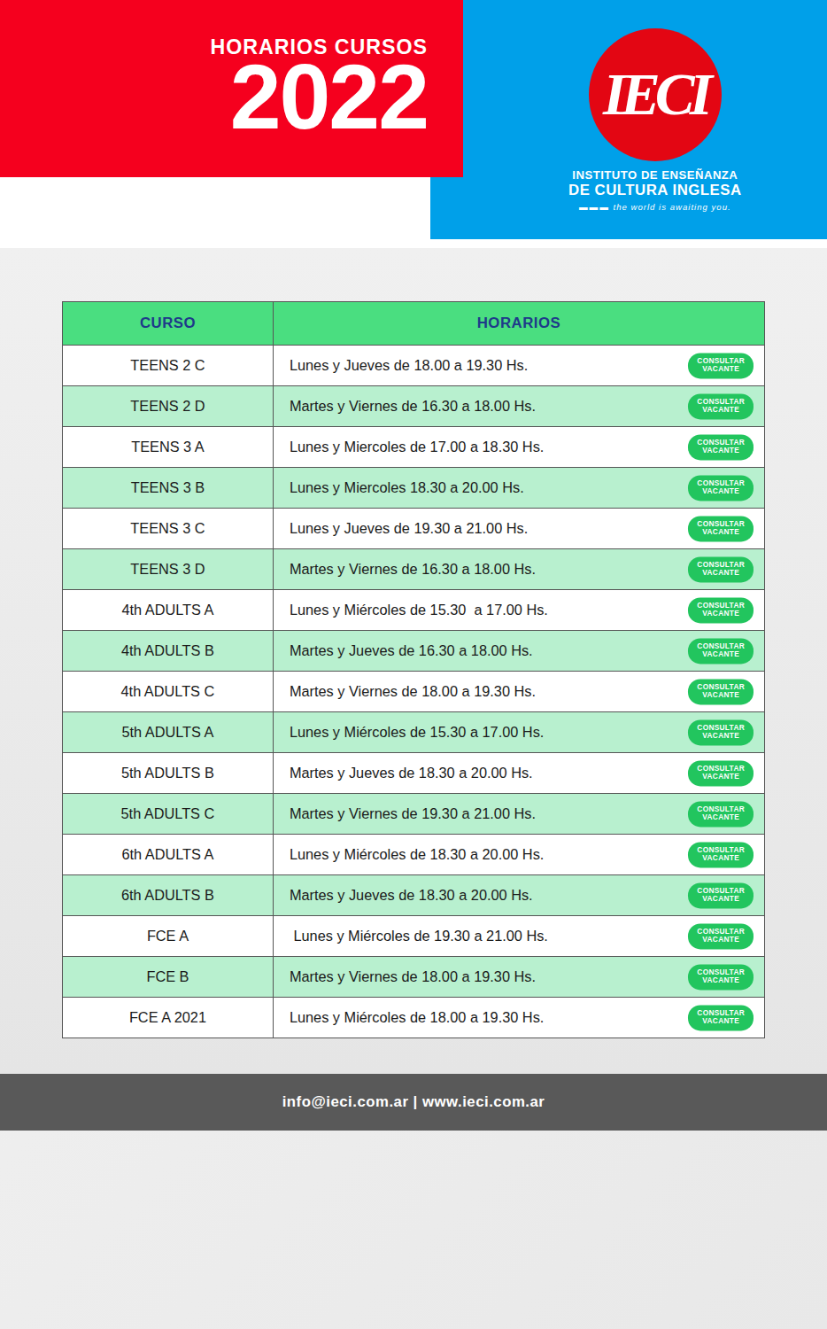IECI
INSTITUTO DE ENSEÑANZA
DE CULTURA INGLESA
▬▬▬ the world is awaiting you.
HORARIOS CURSOS
2022
| CURSO | HORARIOS |
| --- | --- |
| TEENS 2 C | Lunes y Jueves de 18.00 a 19.30 Hs. CONSULTAR VACANTE |
| TEENS 2 D | Martes y Viernes de 16.30 a 18.00 Hs. CONSULTAR VACANTE |
| TEENS 3 A | Lunes y Miercoles de 17.00 a 18.30 Hs. CONSULTAR VACANTE |
| TEENS 3 B | Lunes y Miercoles 18.30 a 20.00 Hs. CONSULTAR VACANTE |
| TEENS 3 C | Lunes y Jueves de 19.30 a 21.00 Hs. CONSULTAR VACANTE |
| TEENS 3 D | Martes y Viernes de 16.30 a 18.00 Hs. CONSULTAR VACANTE |
| 4th ADULTS A | Lunes y Miércoles de 15.30 a 17.00 Hs. CONSULTAR VACANTE |
| 4th ADULTS B | Martes y Jueves de 16.30 a 18.00 Hs. CONSULTAR VACANTE |
| 4th ADULTS C | Martes y Viernes de 18.00 a 19.30 Hs. CONSULTAR VACANTE |
| 5th ADULTS A | Lunes y Miércoles de 15.30 a 17.00 Hs. CONSULTAR VACANTE |
| 5th ADULTS B | Martes y Jueves de 18.30 a 20.00 Hs. CONSULTAR VACANTE |
| 5th ADULTS C | Martes y Viernes de 19.30 a 21.00 Hs. CONSULTAR VACANTE |
| 6th ADULTS A | Lunes y Miércoles de 18.30 a 20.00 Hs. CONSULTAR VACANTE |
| 6th ADULTS B | Martes y Jueves de 18.30 a 20.00 Hs. CONSULTAR VACANTE |
| FCE A | Lunes y Miércoles de 19.30 a 21.00 Hs. CONSULTAR VACANTE |
| FCE B | Martes y Viernes de 18.00 a 19.30 Hs. CONSULTAR VACANTE |
| FCE A 2021 | Lunes y Miércoles de 18.00 a 19.30 Hs. CONSULTAR VACANTE |
info@ieci.com.ar | www.ieci.com.ar